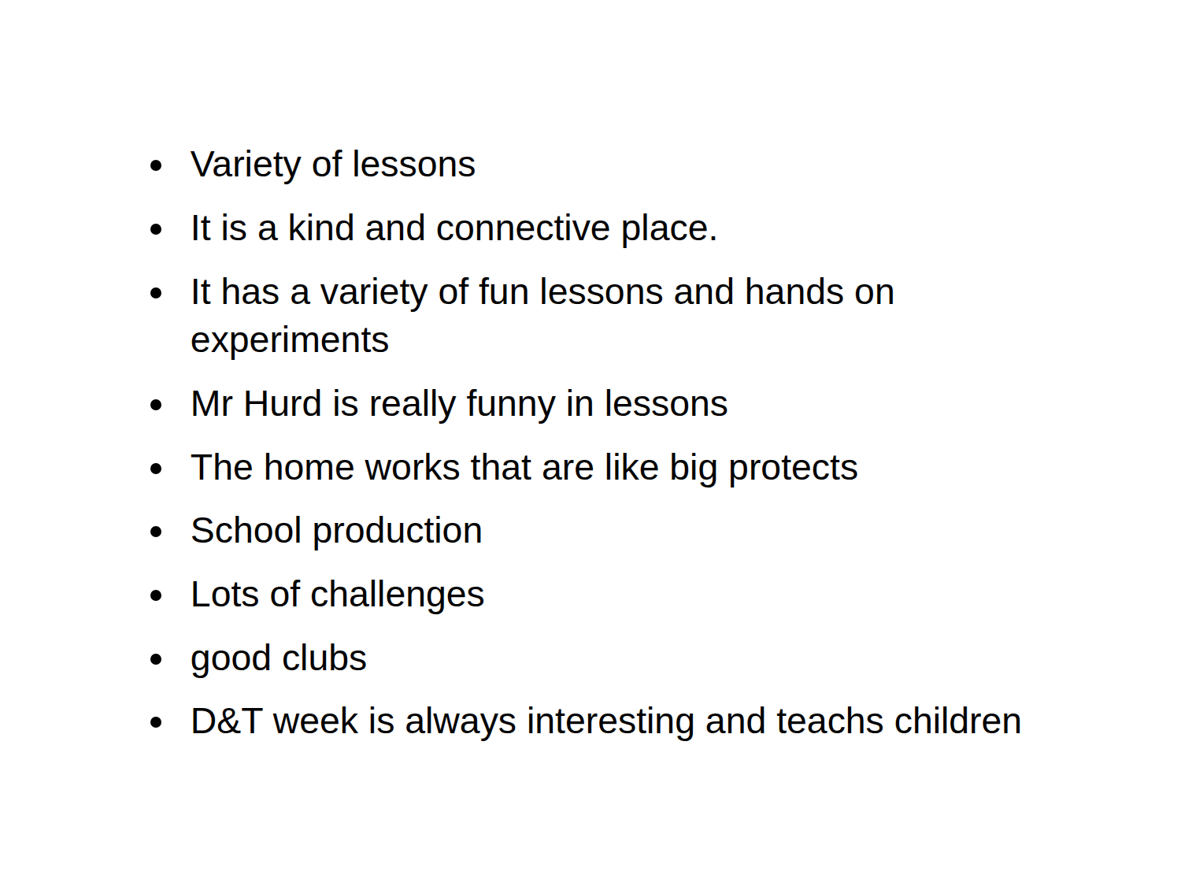Variety of lessons
It is a kind and connective place.
It has a variety of fun lessons and hands on experiments
Mr Hurd is really funny in lessons
The home works that are like big protects
School production
Lots of challenges
good clubs
D&T week is always interesting and teachs children